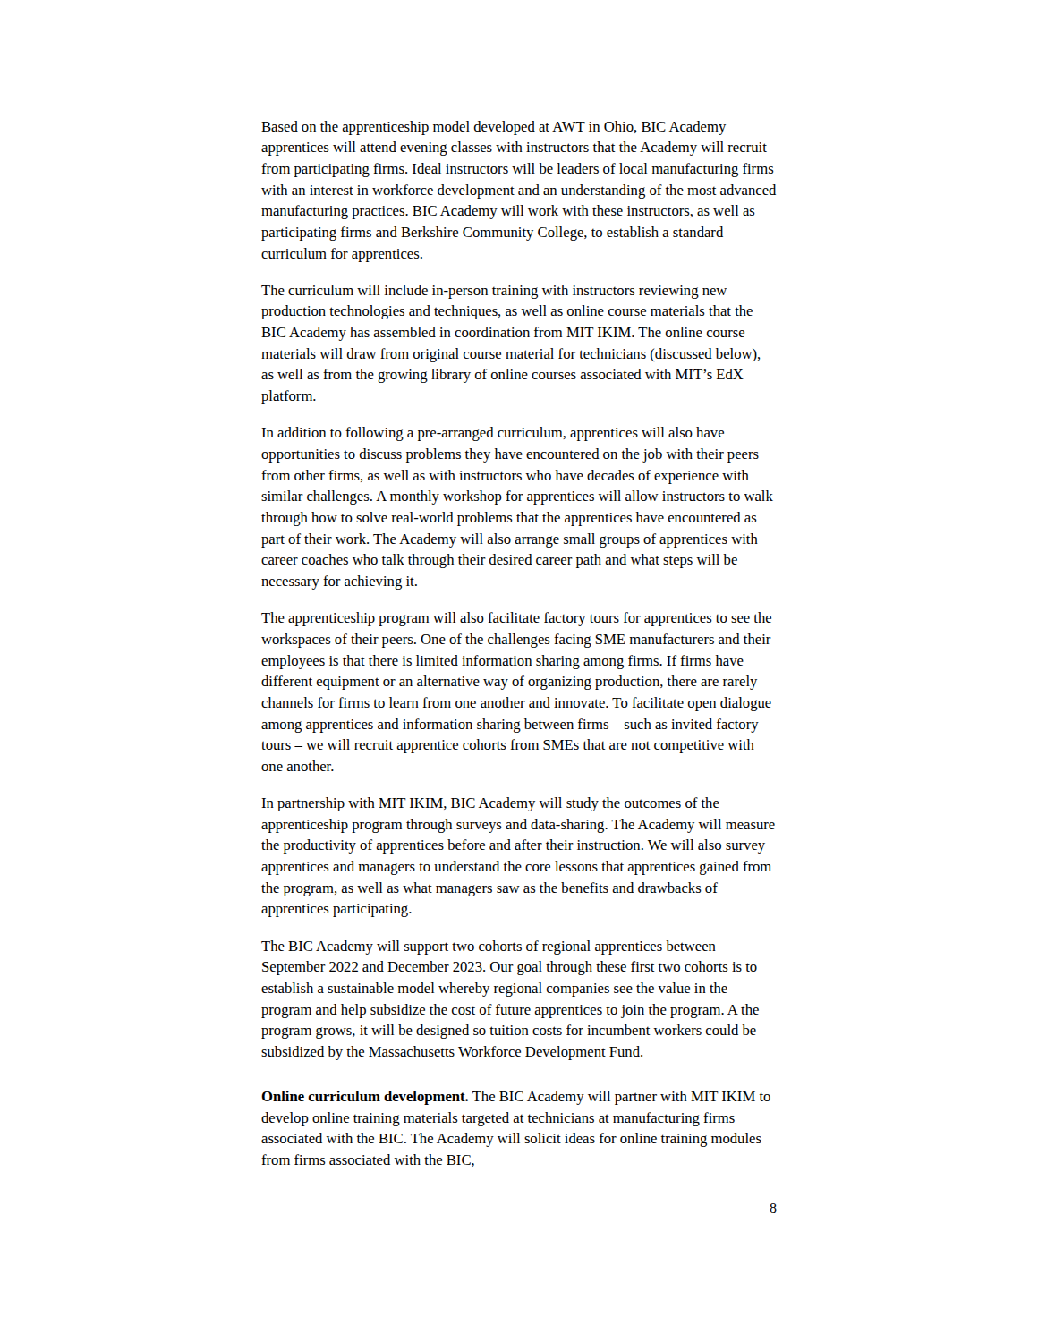Based on the apprenticeship model developed at AWT in Ohio, BIC Academy apprentices will attend evening classes with instructors that the Academy will recruit from participating firms. Ideal instructors will be leaders of local manufacturing firms with an interest in workforce development and an understanding of the most advanced manufacturing practices. BIC Academy will work with these instructors, as well as participating firms and Berkshire Community College, to establish a standard curriculum for apprentices.
The curriculum will include in-person training with instructors reviewing new production technologies and techniques, as well as online course materials that the BIC Academy has assembled in coordination from MIT IKIM. The online course materials will draw from original course material for technicians (discussed below), as well as from the growing library of online courses associated with MIT’s EdX platform.
In addition to following a pre-arranged curriculum, apprentices will also have opportunities to discuss problems they have encountered on the job with their peers from other firms, as well as with instructors who have decades of experience with similar challenges. A monthly workshop for apprentices will allow instructors to walk through how to solve real-world problems that the apprentices have encountered as part of their work. The Academy will also arrange small groups of apprentices with career coaches who talk through their desired career path and what steps will be necessary for achieving it.
The apprenticeship program will also facilitate factory tours for apprentices to see the workspaces of their peers. One of the challenges facing SME manufacturers and their employees is that there is limited information sharing among firms. If firms have different equipment or an alternative way of organizing production, there are rarely channels for firms to learn from one another and innovate. To facilitate open dialogue among apprentices and information sharing between firms – such as invited factory tours – we will recruit apprentice cohorts from SMEs that are not competitive with one another.
In partnership with MIT IKIM, BIC Academy will study the outcomes of the apprenticeship program through surveys and data-sharing. The Academy will measure the productivity of apprentices before and after their instruction. We will also survey apprentices and managers to understand the core lessons that apprentices gained from the program, as well as what managers saw as the benefits and drawbacks of apprentices participating.
The BIC Academy will support two cohorts of regional apprentices between September 2022 and December 2023. Our goal through these first two cohorts is to establish a sustainable model whereby regional companies see the value in the program and help subsidize the cost of future apprentices to join the program. A the program grows, it will be designed so tuition costs for incumbent workers could be subsidized by the Massachusetts Workforce Development Fund.
Online curriculum development. The BIC Academy will partner with MIT IKIM to develop online training materials targeted at technicians at manufacturing firms associated with the BIC. The Academy will solicit ideas for online training modules from firms associated with the BIC,
8